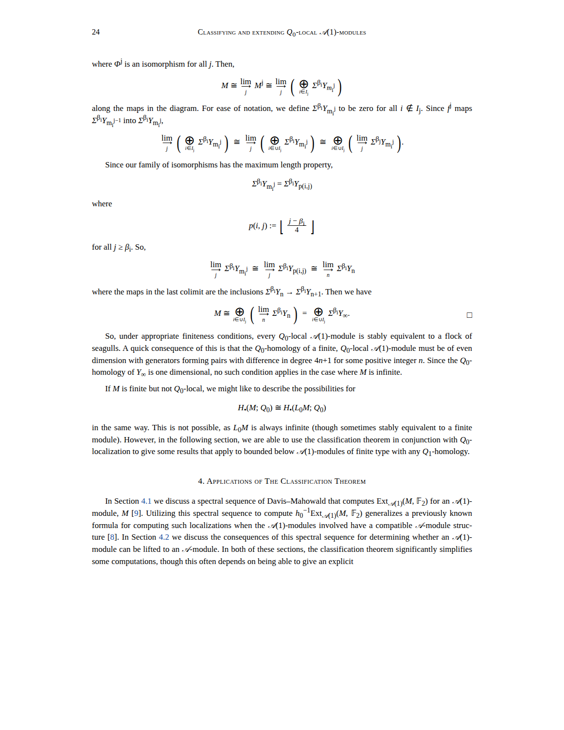24 Classifying and extending Q0-local 𝒜(1)-modules
where Φj is an isomorphism for all j. Then,
M ≅ lim⟶j Mj ≅ lim⟶j ( ⊕i∈Ij ΣβiΥmij )
along the maps in the diagram. For ease of notation, we define ΣβiΥmij to be zero for all i ∉ Ij. Since fj maps ΣβiΥmij−1 into ΣβiΥmij,
lim⟶j ( ⊕i∈Ij ΣβiΥmij ) ≅ lim⟶j ( ⊕i∈∪Ij ΣβiΥmij ) ≅ ⊕i∈∪Ij ( lim⟶j ΣβjΥmij ).
Since our family of isomorphisms has the maximum length property,
ΣβiΥmij = ΣβiΥp(i,j)
where
p(i, j) := ⌊ j − βi 4 ⌋
for all j ≥ βi. So,
lim⟶j ΣβiΥmij ≅ lim⟶j ΣβiΥp(i,j) ≅ lim⟶n ΣβiΥn
where the maps in the last colimit are the inclusions ΣβiΥn → ΣβiΥn+1. Then we have
M ≅ ⊕i∈∪Ij ( lim⟶n ΣβiΥn ) = ⊕i∈∪Ij ΣβiΥ∞. □
So, under appropriate finiteness conditions, every Q0-local 𝒜(1)-module is stably equivalent to a flock of seagulls. A quick consequence of this is that the Q0-homology of a finite, Q0-local 𝒜(1)-module must be of even dimension with generators forming pairs with difference in degree 4n+1 for some positive integer n. Since the Q0-homology of Υ∞ is one dimensional, no such condition applies in the case where M is infinite.
If M is finite but not Q0-local, we might like to describe the possibilities for
H•(M; Q0) ≅ H•(L0M; Q0)
in the same way. This is not possible, as L0M is always infinite (though sometimes stably equivalent to a finite module). However, in the following section, we are able to use the classification theorem in conjunction with Q0-localization to give some results that apply to bounded below 𝒜(1)-modules of finite type with any Q1-homology.
4. Applications of The Classification Theorem
In Section 4.1 we discuss a spectral sequence of Davis–Mahowald that computes Ext𝒜(1)(M, 𝔽2) for an 𝒜(1)-module, M [9]. Utilizing this spectral sequence to compute h0−1Ext𝒜(1)(M, 𝔽2) generalizes a previously known formula for computing such localizations when the 𝒜(1)-modules involved have a compatible 𝒜-module structure [8]. In Section 4.2 we discuss the consequences of this spectral sequence for determining whether an 𝒜(1)-module can be lifted to an 𝒜-module. In both of these sections, the classification theorem significantly simplifies some computations, though this often depends on being able to give an explicit